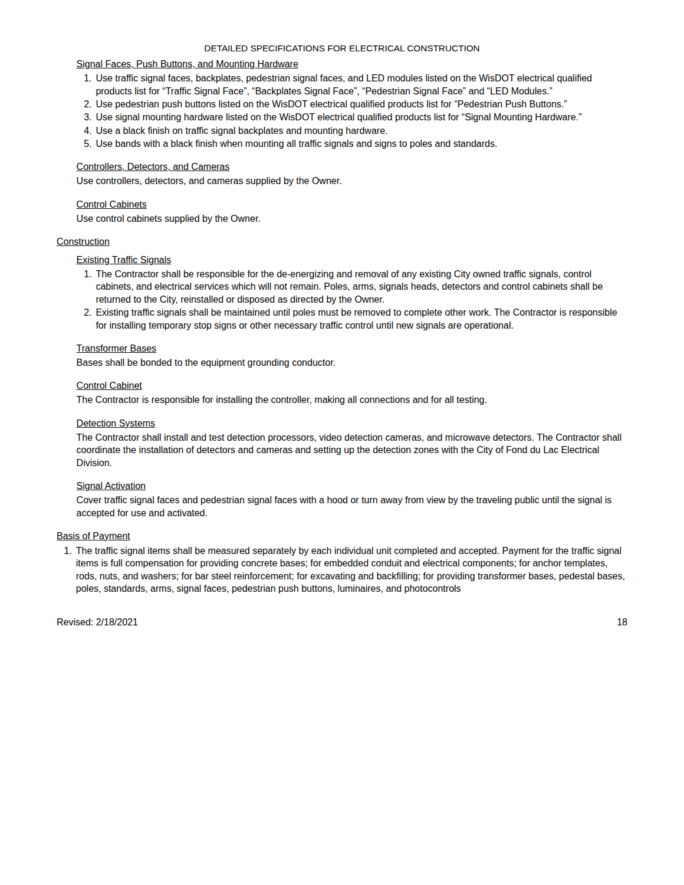DETAILED SPECIFICATIONS FOR ELECTRICAL CONSTRUCTION
Signal Faces, Push Buttons, and Mounting Hardware
Use traffic signal faces, backplates, pedestrian signal faces, and LED modules listed on the WisDOT electrical qualified products list for “Traffic Signal Face”, “Backplates Signal Face”, “Pedestrian Signal Face” and “LED Modules.”
Use pedestrian push buttons listed on the WisDOT electrical qualified products list for “Pedestrian Push Buttons.”
Use signal mounting hardware listed on the WisDOT electrical qualified products list for “Signal Mounting Hardware.”
Use a black finish on traffic signal backplates and mounting hardware.
Use bands with a black finish when mounting all traffic signals and signs to poles and standards.
Controllers, Detectors, and Cameras
Use controllers, detectors, and cameras supplied by the Owner.
Control Cabinets
Use control cabinets supplied by the Owner.
Construction
Existing Traffic Signals
The Contractor shall be responsible for the de-energizing and removal of any existing City owned traffic signals, control cabinets, and electrical services which will not remain. Poles, arms, signals heads, detectors and control cabinets shall be returned to the City, reinstalled or disposed as directed by the Owner.
Existing traffic signals shall be maintained until poles must be removed to complete other work. The Contractor is responsible for installing temporary stop signs or other necessary traffic control until new signals are operational.
Transformer Bases
Bases shall be bonded to the equipment grounding conductor.
Control Cabinet
The Contractor is responsible for installing the controller, making all connections and for all testing.
Detection Systems
The Contractor shall install and test detection processors, video detection cameras, and microwave detectors. The Contractor shall coordinate the installation of detectors and cameras and setting up the detection zones with the City of Fond du Lac Electrical Division.
Signal Activation
Cover traffic signal faces and pedestrian signal faces with a hood or turn away from view by the traveling public until the signal is accepted for use and activated.
Basis of Payment
The traffic signal items shall be measured separately by each individual unit completed and accepted. Payment for the traffic signal items is full compensation for providing concrete bases; for embedded conduit and electrical components; for anchor templates, rods, nuts, and washers; for bar steel reinforcement; for excavating and backfilling; for providing transformer bases, pedestal bases, poles, standards, arms, signal faces, pedestrian push buttons, luminaires, and photocontrols
Revised: 2/18/2021
18